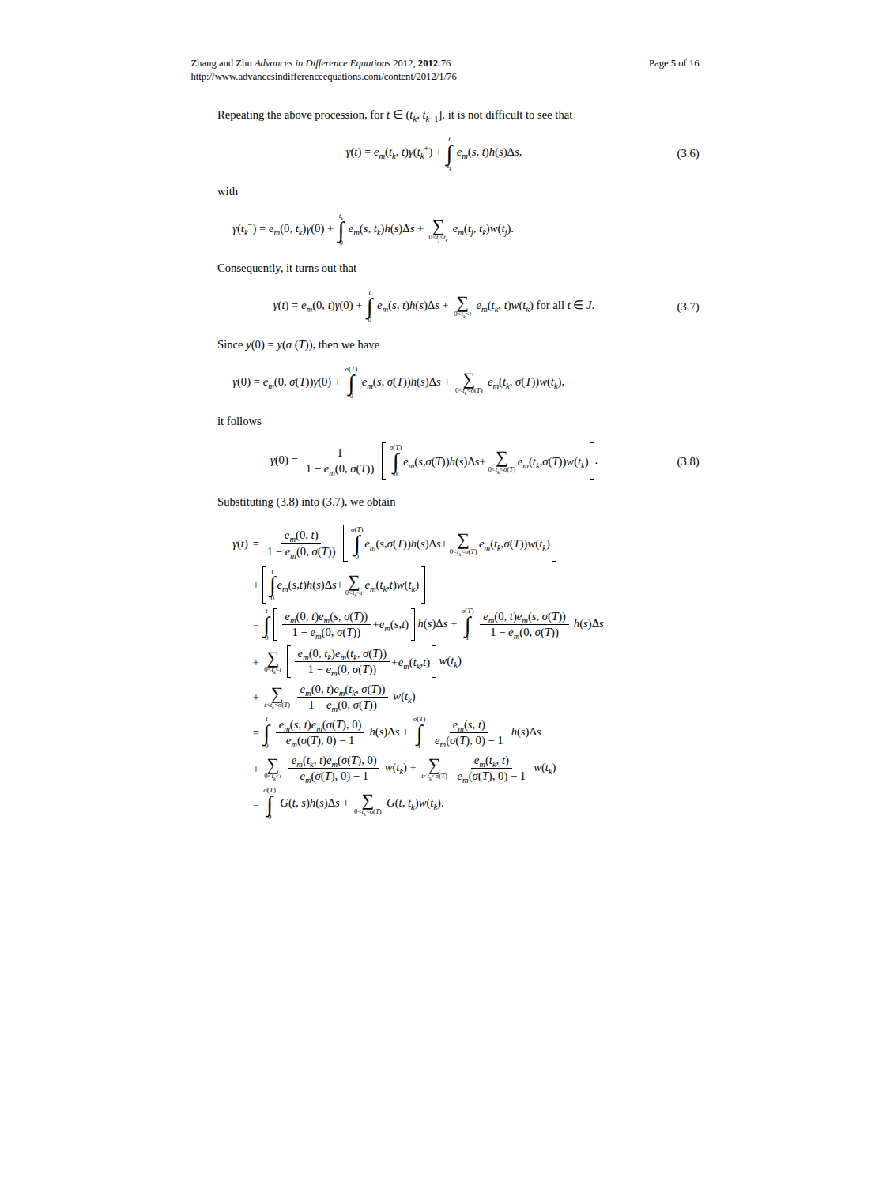Zhang and Zhu Advances in Difference Equations 2012, 2012:76
http://www.advancesindifferenceequations.com/content/2012/1/76
Page 5 of 16
Repeating the above procession, for t ∈ (tk, tk+1], it is not difficult to see that
γ(t) = em(tk, t)γ(tk+) + t∫tk em(s, t)h(s)Δs,
(3.6)
with
γ(tk−) = em(0, tk)γ(0) + tk∫0 em(s, tk)h(s)Δs + ∑0<tj<tk em(tj, tk)w(tj).
Consequently, it turns out that
γ(t) = em(0, t)γ(0) + t∫0 em(s, t)h(s)Δs + ∑0<tk<t em(tk, t)w(tk) for all t ∈ J.
(3.7)
Since y(0) = y(σ (T)), then we have
γ(0) = em(0, σ(T))γ(0) + σ(T)∫0 em(s, σ(T))h(s)Δs + ∑0<tk<σ(T) em(tk, σ(T))w(tk),
it follows
γ(0) = 11 − em(0, σ(T)) σ(T)∫0 em(s, σ(T))h(s)Δs + ∑0<tk<σ(T) em(tk, σ(T))w(tk) .
(3.8)
Substituting (3.8) into (3.7), we obtain
γ(t)
=
em(0, t) 1 − em(0, σ(T)) σ(T)∫0 em(s, σ(T))h(s)Δs + ∑0<tk<σ(T) em(tk, σ(T))w(tk)
+
t∫0 em(s, t)h(s)Δs + ∑0<tk<t em(tk, t)w(tk)
=
t∫0 em(0, t)em(s, σ(T)) 1 − em(0, σ(T)) + em(s, t) h(s)Δs + σ(T)∫t em(0, t)em(s, σ(T)) 1 − em(0, σ(T)) h(s)Δs
+
∑0<tk<t em(0, tk)em(tk, σ(T)) 1 − em(0, σ(T)) + em(tk, t) w(tk)
+
∑t<tk<σ(T) em(0, t)em(tk, σ(T)) 1 − em(0, σ(T)) w(tk)
=
t∫0 em(s, t)em(σ(T), 0) em(σ(T), 0) − 1 h(s)Δs + σ(T)∫t em(s, t) em(σ(T), 0) − 1 h(s)Δs
+
∑0<tk<t em(tk, t)em(σ(T), 0) em(σ(T), 0) − 1 w(tk) + ∑t<tk<σ(T) em(tk, t) em(σ(T), 0) − 1 w(tk)
=
σ(T)∫0 G(t, s)h(s)Δs + ∑0<tk<σ(T) G(t, tk)w(tk).